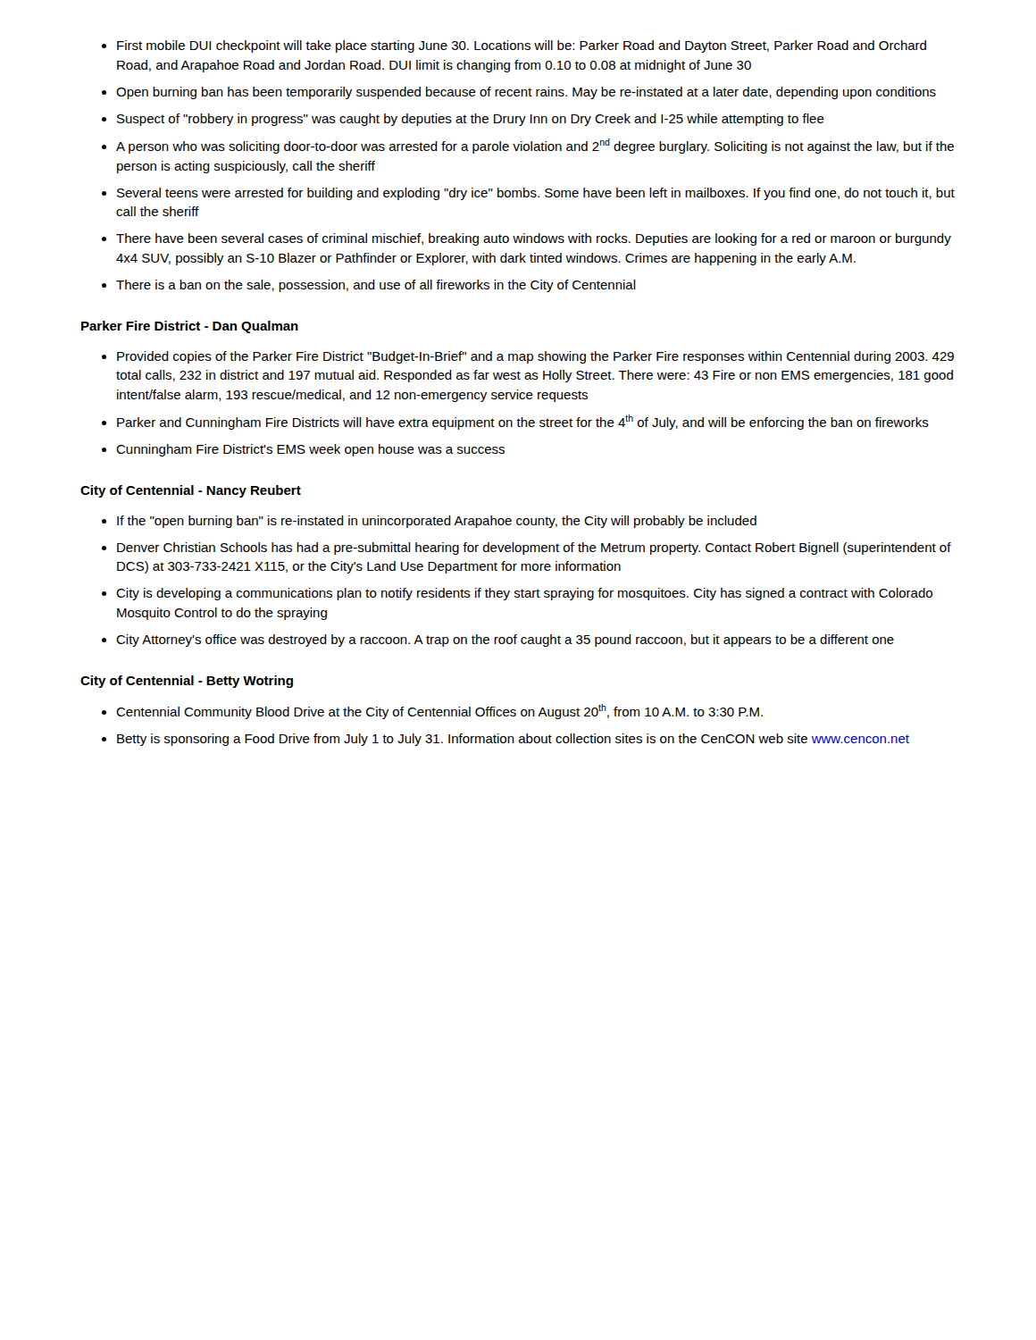First mobile DUI checkpoint will take place starting June 30. Locations will be: Parker Road and Dayton Street, Parker Road and Orchard Road, and Arapahoe Road and Jordan Road. DUI limit is changing from 0.10 to 0.08 at midnight of June 30
Open burning ban has been temporarily suspended because of recent rains. May be re-instated at a later date, depending upon conditions
Suspect of "robbery in progress" was caught by deputies at the Drury Inn on Dry Creek and I-25 while attempting to flee
A person who was soliciting door-to-door was arrested for a parole violation and 2nd degree burglary. Soliciting is not against the law, but if the person is acting suspiciously, call the sheriff
Several teens were arrested for building and exploding "dry ice" bombs. Some have been left in mailboxes. If you find one, do not touch it, but call the sheriff
There have been several cases of criminal mischief, breaking auto windows with rocks. Deputies are looking for a red or maroon or burgundy 4x4 SUV, possibly an S-10 Blazer or Pathfinder or Explorer, with dark tinted windows. Crimes are happening in the early A.M.
There is a ban on the sale, possession, and use of all fireworks in the City of Centennial
Parker Fire District - Dan Qualman
Provided copies of the Parker Fire District "Budget-In-Brief" and a map showing the Parker Fire responses within Centennial during 2003. 429 total calls, 232 in district and 197 mutual aid. Responded as far west as Holly Street. There were: 43 Fire or non EMS emergencies, 181 good intent/false alarm, 193 rescue/medical, and 12 non-emergency service requests
Parker and Cunningham Fire Districts will have extra equipment on the street for the 4th of July, and will be enforcing the ban on fireworks
Cunningham Fire District's EMS week open house was a success
City of Centennial - Nancy Reubert
If the "open burning ban" is re-instated in unincorporated Arapahoe county, the City will probably be included
Denver Christian Schools has had a pre-submittal hearing for development of the Metrum property. Contact Robert Bignell (superintendent of DCS) at 303-733-2421 X115, or the City's Land Use Department for more information
City is developing a communications plan to notify residents if they start spraying for mosquitoes. City has signed a contract with Colorado Mosquito Control to do the spraying
City Attorney's office was destroyed by a raccoon. A trap on the roof caught a 35 pound raccoon, but it appears to be a different one
City of Centennial - Betty Wotring
Centennial Community Blood Drive at the City of Centennial Offices on August 20th, from 10 A.M. to 3:30 P.M.
Betty is sponsoring a Food Drive from July 1 to July 31. Information about collection sites is on the CenCON web site www.cencon.net